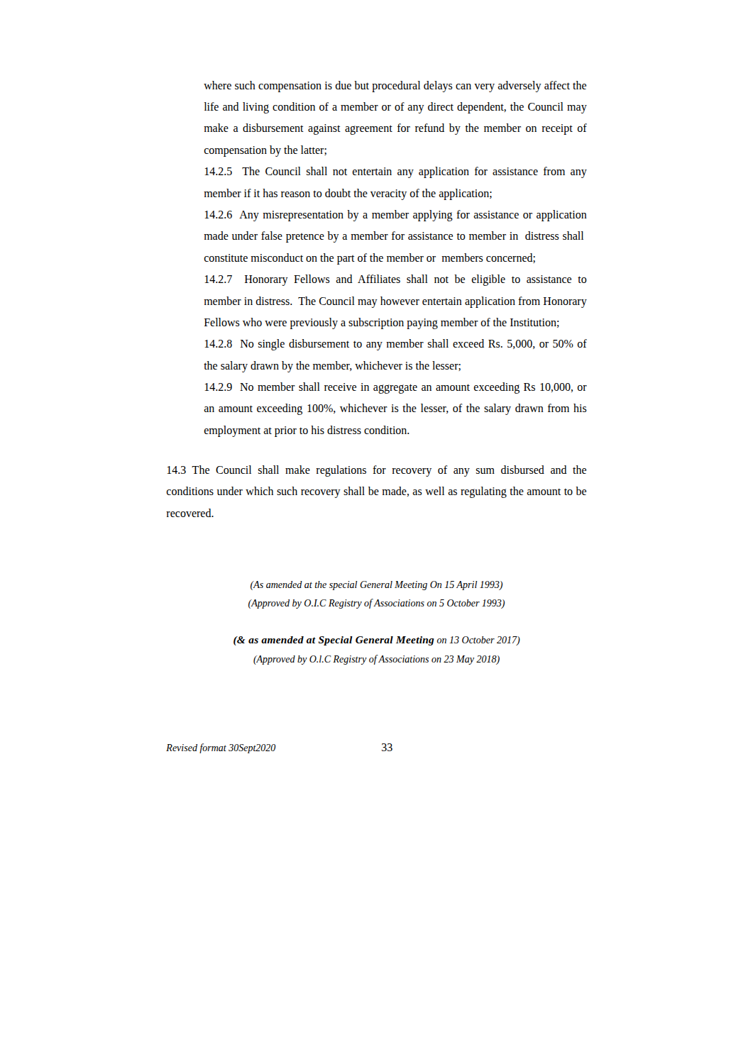where such compensation is due but procedural delays can very adversely affect the life and living condition of a member or of any direct dependent, the Council may make a disbursement against agreement for refund by the member on receipt of compensation by the latter;
14.2.5 The Council shall not entertain any application for assistance from any member if it has reason to doubt the veracity of the application;
14.2.6 Any misrepresentation by a member applying for assistance or application made under false pretence by a member for assistance to member in distress shall constitute misconduct on the part of the member or members concerned;
14.2.7 Honorary Fellows and Affiliates shall not be eligible to assistance to member in distress. The Council may however entertain application from Honorary Fellows who were previously a subscription paying member of the Institution;
14.2.8 No single disbursement to any member shall exceed Rs. 5,000, or 50% of the salary drawn by the member, whichever is the lesser;
14.2.9 No member shall receive in aggregate an amount exceeding Rs 10,000, or an amount exceeding 100%, whichever is the lesser, of the salary drawn from his employment at prior to his distress condition.
14.3 The Council shall make regulations for recovery of any sum disbursed and the conditions under which such recovery shall be made, as well as regulating the amount to be recovered.
(As amended at the special General Meeting On 15 April 1993)
(Approved by O.I.C Registry of Associations on 5 October 1993)
(& as amended at Special General Meeting on 13 October 2017)
(Approved by O.l.C Registry of Associations on 23 May 2018)
Revised format 30Sept202033